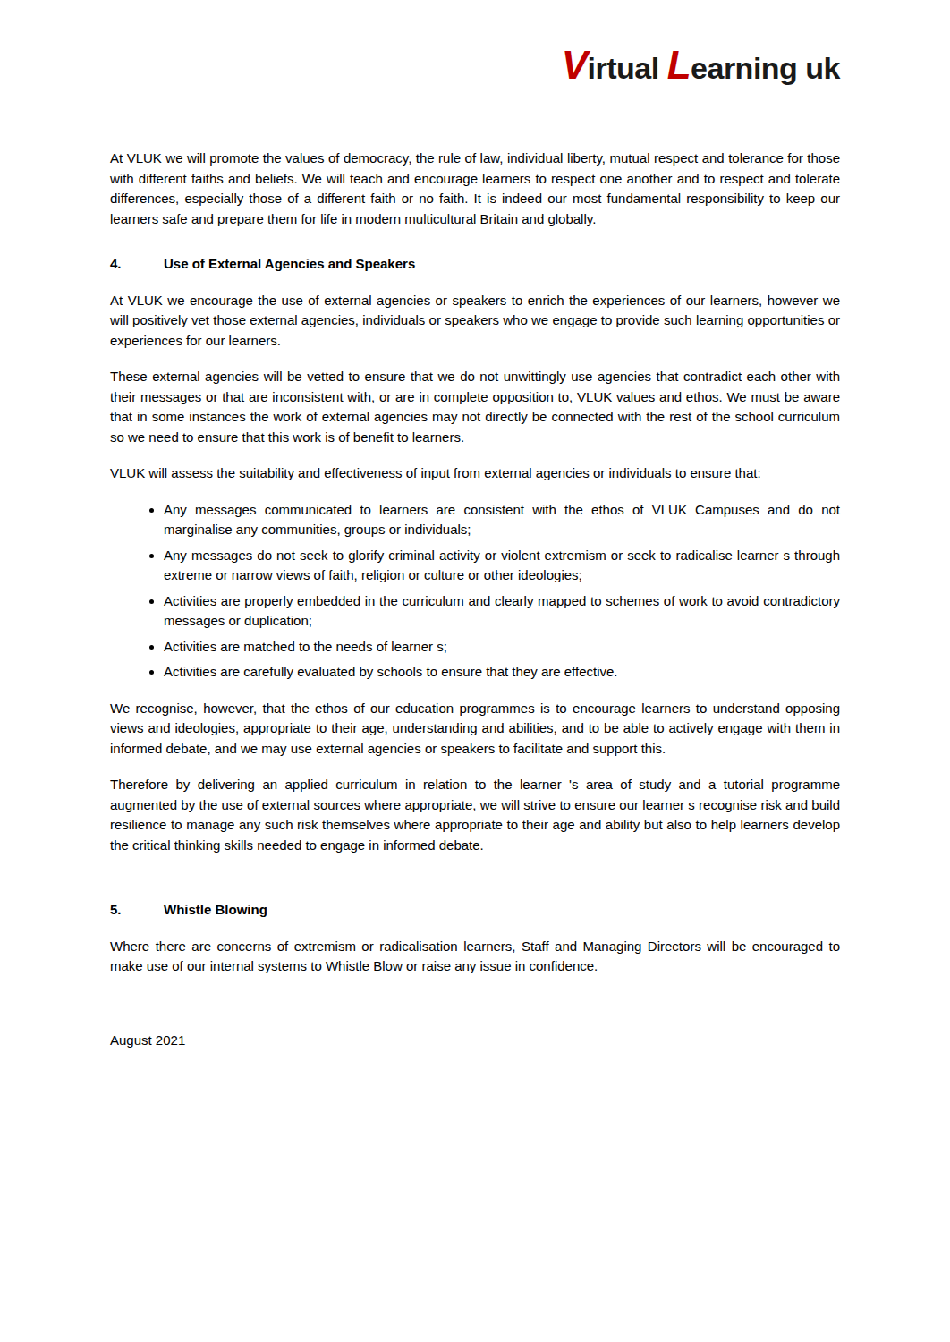Virtual Learning uk
At VLUK we will promote the values of democracy, the rule of law, individual liberty, mutual respect and tolerance for those with different faiths and beliefs. We will teach and encourage learners to respect one another and to respect and tolerate differences, especially those of a different faith or no faith. It is indeed our most fundamental responsibility to keep our learners safe and prepare them for life in modern multicultural Britain and globally.
4. Use of External Agencies and Speakers
At VLUK we encourage the use of external agencies or speakers to enrich the experiences of our learners, however we will positively vet those external agencies, individuals or speakers who we engage to provide such learning opportunities or experiences for our learners.
These external agencies will be vetted to ensure that we do not unwittingly use agencies that contradict each other with their messages or that are inconsistent with, or are in complete opposition to, VLUK values and ethos. We must be aware that in some instances the work of external agencies may not directly be connected with the rest of the school curriculum so we need to ensure that this work is of benefit to learners.
VLUK will assess the suitability and effectiveness of input from external agencies or individuals to ensure that:
Any messages communicated to learners are consistent with the ethos of VLUK Campuses and do not marginalise any communities, groups or individuals;
Any messages do not seek to glorify criminal activity or violent extremism or seek to radicalise learner s through extreme or narrow views of faith, religion or culture or other ideologies;
Activities are properly embedded in the curriculum and clearly mapped to schemes of work to avoid contradictory messages or duplication;
Activities are matched to the needs of learner s;
Activities are carefully evaluated by schools to ensure that they are effective.
We recognise, however, that the ethos of our education programmes is to encourage learners to understand opposing views and ideologies, appropriate to their age, understanding and abilities, and to be able to actively engage with them in informed debate, and we may use external agencies or speakers to facilitate and support this.
Therefore by delivering an applied curriculum in relation to the learner 's area of study and a tutorial programme augmented by the use of external sources where appropriate, we will strive to ensure our learner s recognise risk and build resilience to manage any such risk themselves where appropriate to their age and ability but also to help learners develop the critical thinking skills needed to engage in informed debate.
5. Whistle Blowing
Where there are concerns of extremism or radicalisation learners, Staff and Managing Directors will be encouraged to make use of our internal systems to Whistle Blow or raise any issue in confidence.
August 2021